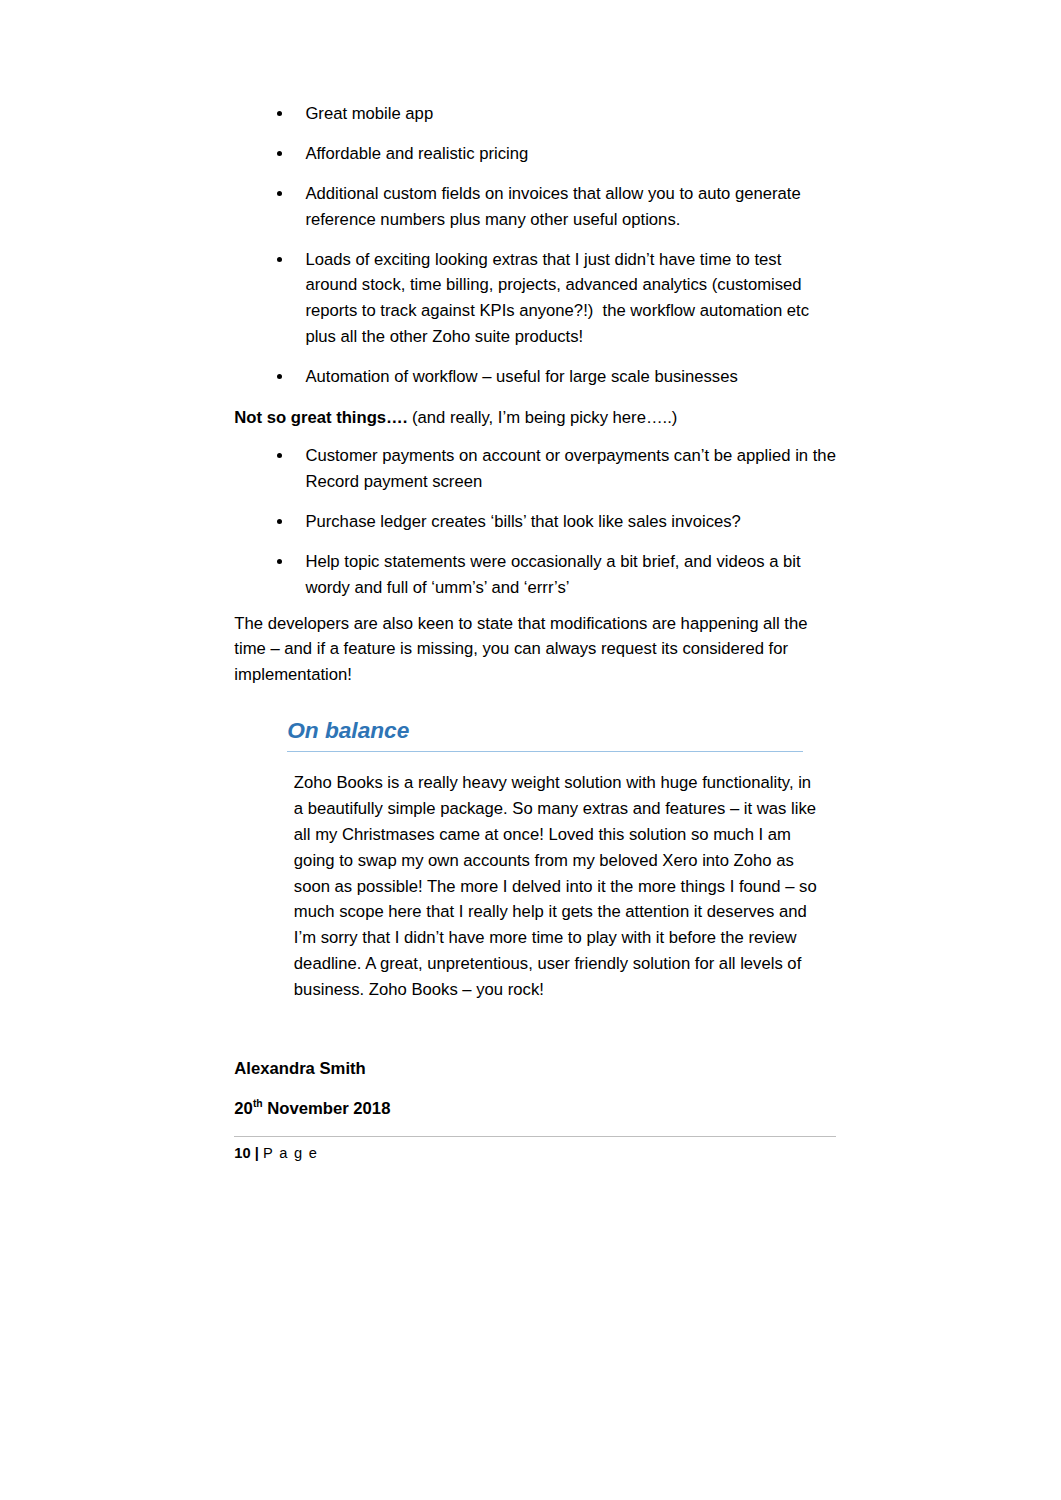Great mobile app
Affordable and realistic pricing
Additional custom fields on invoices that allow you to auto generate reference numbers plus many other useful options.
Loads of exciting looking extras that I just didn’t have time to test around stock, time billing, projects, advanced analytics (customised reports to track against KPIs anyone?!) the workflow automation etc plus all the other Zoho suite products!
Automation of workflow – useful for large scale businesses
Not so great things…. (and really, I’m being picky here…..)
Customer payments on account or overpayments can’t be applied in the Record payment screen
Purchase ledger creates ‘bills’ that look like sales invoices?
Help topic statements were occasionally a bit brief, and videos a bit wordy and full of ‘umm’s’ and ‘errr’s’
The developers are also keen to state that modifications are happening all the time – and if a feature is missing, you can always request its considered for implementation!
On balance
Zoho Books is a really heavy weight solution with huge functionality, in a beautifully simple package. So many extras and features – it was like all my Christmases came at once! Loved this solution so much I am going to swap my own accounts from my beloved Xero into Zoho as soon as possible! The more I delved into it the more things I found – so much scope here that I really help it gets the attention it deserves and I’m sorry that I didn’t have more time to play with it before the review deadline. A great, unpretentious, user friendly solution for all levels of business. Zoho Books – you rock!
Alexandra Smith
20th November 2018
10 | P a g e